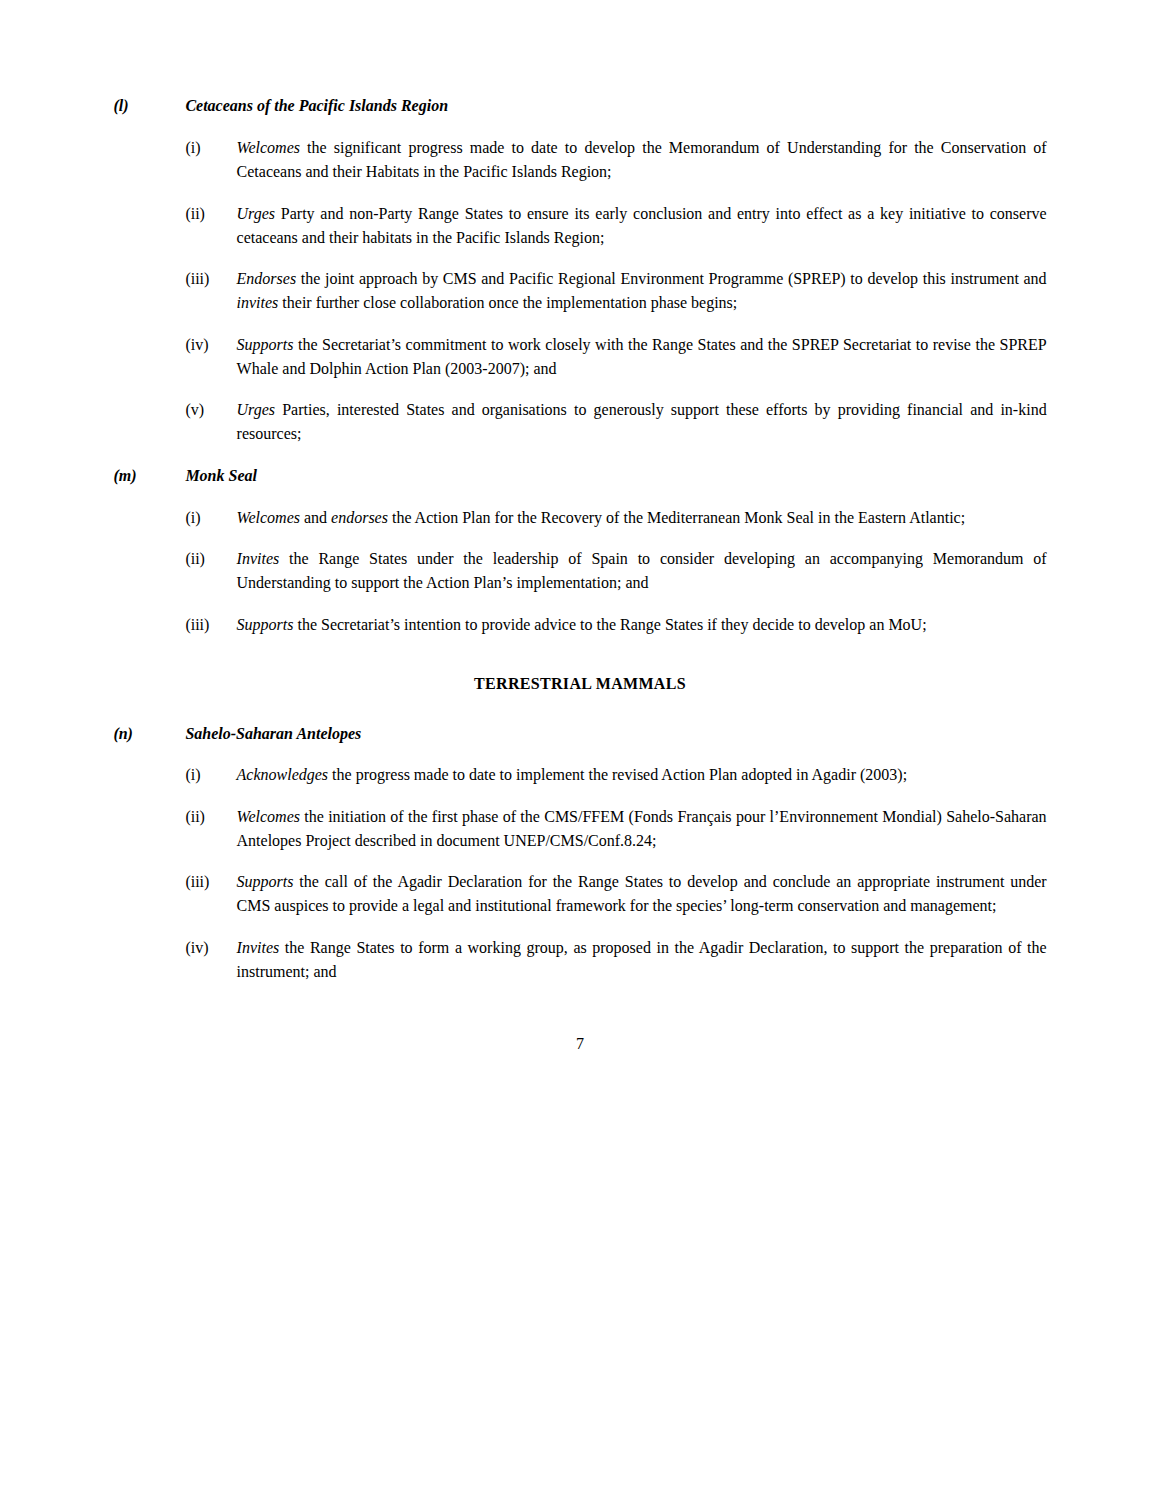(l)
Cetaceans of the Pacific Islands Region
(i)
Welcomes the significant progress made to date to develop the Memorandum of Understanding for the Conservation of Cetaceans and their Habitats in the Pacific Islands Region;
(ii)
Urges Party and non-Party Range States to ensure its early conclusion and entry into effect as a key initiative to conserve cetaceans and their habitats in the Pacific Islands Region;
(iii)
Endorses the joint approach by CMS and Pacific Regional Environment Programme (SPREP) to develop this instrument and invites their further close collaboration once the implementation phase begins;
(iv)
Supports the Secretariat’s commitment to work closely with the Range States and the SPREP Secretariat to revise the SPREP Whale and Dolphin Action Plan (2003-2007); and
(v)
Urges Parties, interested States and organisations to generously support these efforts by providing financial and in-kind resources;
(m)
Monk Seal
(i)
Welcomes and endorses the Action Plan for the Recovery of the Mediterranean Monk Seal in the Eastern Atlantic;
(ii)
Invites the Range States under the leadership of Spain to consider developing an accompanying Memorandum of Understanding to support the Action Plan’s implementation; and
(iii)
Supports the Secretariat’s intention to provide advice to the Range States if they decide to develop an MoU;
TERRESTRIAL MAMMALS
(n)
Sahelo-Saharan Antelopes
(i)
Acknowledges the progress made to date to implement the revised Action Plan adopted in Agadir (2003);
(ii)
Welcomes the initiation of the first phase of the CMS/FFEM (Fonds Français pour l’Environnement Mondial) Sahelo-Saharan Antelopes Project described in document UNEP/CMS/Conf.8.24;
(iii)
Supports the call of the Agadir Declaration for the Range States to develop and conclude an appropriate instrument under CMS auspices to provide a legal and institutional framework for the species’ long-term conservation and management;
(iv)
Invites the Range States to form a working group, as proposed in the Agadir Declaration, to support the preparation of the instrument; and
7